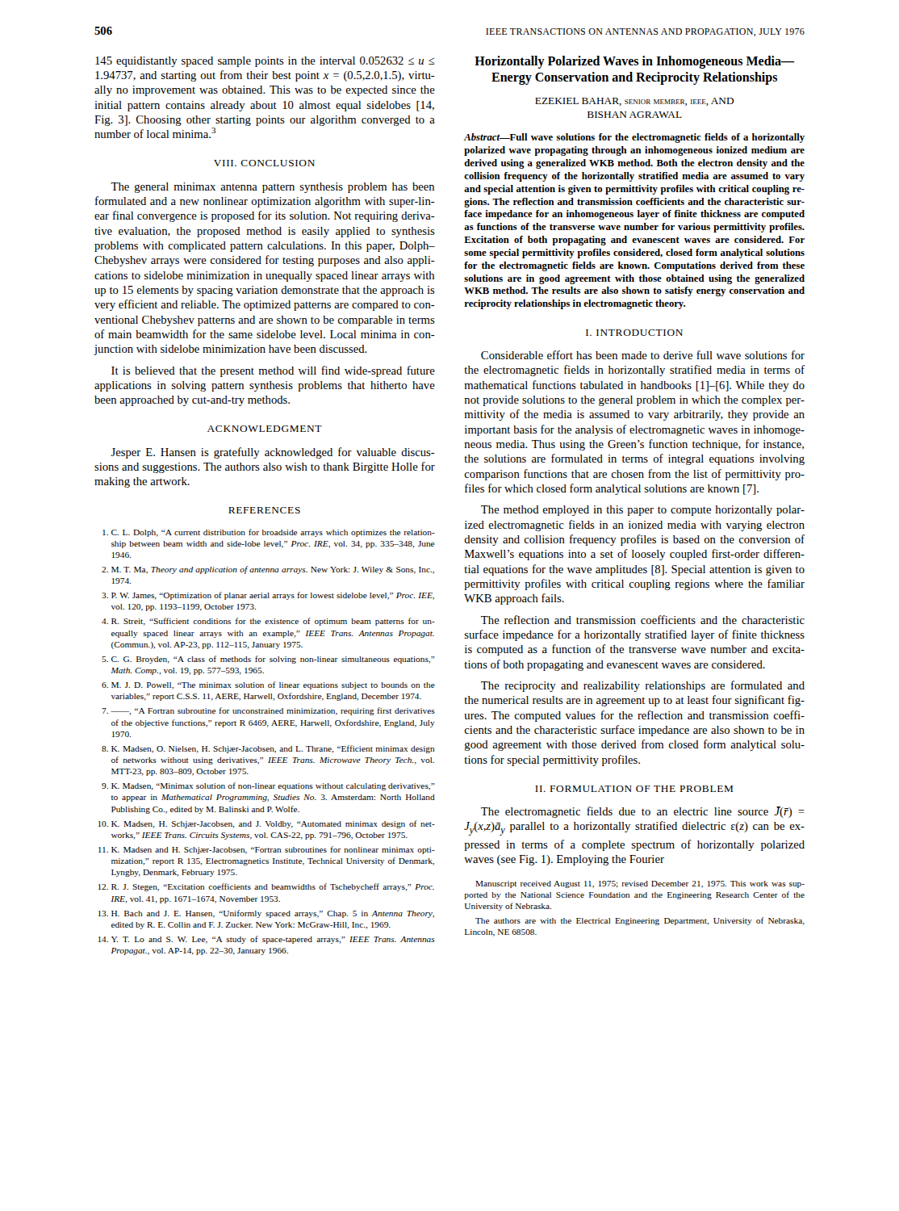506 IEEE Transactions on Antennas and Propagation, July 1976
145 equidistantly spaced sample points in the interval 0.052632 ≤ u ≤ 1.94737, and starting out from their best point x = (0.5,2.0,1.5), virtually no improvement was obtained. This was to be expected since the initial pattern contains already about 10 almost equal sidelobes [14, Fig. 3]. Choosing other starting points our algorithm converged to a number of local minima.3
VIII. Conclusion
The general minimax antenna pattern synthesis problem has been formulated and a new nonlinear optimization algorithm with super-linear final convergence is proposed for its solution. Not requiring derivative evaluation, the proposed method is easily applied to synthesis problems with complicated pattern calculations. In this paper, Dolph–Chebyshev arrays were considered for testing purposes and also applications to sidelobe minimization in unequally spaced linear arrays with up to 15 elements by spacing variation demonstrate that the approach is very efficient and reliable. The optimized patterns are compared to conventional Chebyshev patterns and are shown to be comparable in terms of main beamwidth for the same sidelobe level. Local minima in conjunction with sidelobe minimization have been discussed.
It is believed that the present method will find wide-spread future applications in solving pattern synthesis problems that hitherto have been approached by cut-and-try methods.
Acknowledgment
Jesper E. Hansen is gratefully acknowledged for valuable discussions and suggestions. The authors also wish to thank Birgitte Holle for making the artwork.
References
C. L. Dolph, “A current distribution for broadside arrays which optimizes the relationship between beam width and side-lobe level,” Proc. IRE, vol. 34, pp. 335–348, June 1946.
M. T. Ma, Theory and application of antenna arrays. New York: J. Wiley & Sons, Inc., 1974.
P. W. James, “Optimization of planar aerial arrays for lowest sidelobe level,” Proc. IEE, vol. 120, pp. 1193–1199, October 1973.
R. Streit, “Sufficient conditions for the existence of optimum beam patterns for unequally spaced linear arrays with an example,” IEEE Trans. Antennas Propagat. (Commun.), vol. AP-23, pp. 112–115, January 1975.
C. G. Broyden, “A class of methods for solving non-linear simultaneous equations,” Math. Comp., vol. 19, pp. 577–593, 1965.
M. J. D. Powell, “The minimax solution of linear equations subject to bounds on the variables,” report C.S.S. 11, AERE, Harwell, Oxfordshire, England, December 1974.
——, “A Fortran subroutine for unconstrained minimization, requiring first derivatives of the objective functions,” report R 6469, AERE, Harwell, Oxfordshire, England, July 1970.
K. Madsen, O. Nielsen, H. Schjær-Jacobsen, and L. Thrane, “Efficient minimax design of networks without using derivatives,” IEEE Trans. Microwave Theory Tech., vol. MTT-23, pp. 803–809, October 1975.
K. Madsen, “Minimax solution of non-linear equations without calculating derivatives,” to appear in Mathematical Programming, Studies No. 3. Amsterdam: North Holland Publishing Co., edited by M. Balinski and P. Wolfe.
K. Madsen, H. Schjær-Jacobsen, and J. Voldby, “Automated minimax design of networks,” IEEE Trans. Circuits Systems, vol. CAS-22, pp. 791–796, October 1975.
K. Madsen and H. Schjær-Jacobsen, “Fortran subroutines for nonlinear minimax optimization,” report R 135, Electromagnetics Institute, Technical University of Denmark, Lyngby, Denmark, February 1975.
R. J. Stegen, “Excitation coefficients and beamwidths of Tschebycheff arrays,” Proc. IRE, vol. 41, pp. 1671–1674, November 1953.
H. Bach and J. E. Hansen, “Uniformly spaced arrays,” Chap. 5 in Antenna Theory, edited by R. E. Collin and F. J. Zucker. New York: McGraw-Hill, Inc., 1969.
Y. T. Lo and S. W. Lee, “A study of space-tapered arrays,” IEEE Trans. Antennas Propagat., vol. AP-14, pp. 22–30, January 1966.
Horizontally Polarized Waves in Inhomogeneous Media—Energy Conservation and Reciprocity Relationships
EZEKIEL BAHAR, senior member, ieee, AND
BISHAN AGRAWAL
Abstract—Full wave solutions for the electromagnetic fields of a horizontally polarized wave propagating through an inhomogeneous ionized medium are derived using a generalized WKB method. Both the electron density and the collision frequency of the horizontally stratified media are assumed to vary and special attention is given to permittivity profiles with critical coupling regions. The reflection and transmission coefficients and the characteristic surface impedance for an inhomogeneous layer of finite thickness are computed as functions of the transverse wave number for various permittivity profiles. Excitation of both propagating and evanescent waves are considered. For some special permittivity profiles considered, closed form analytical solutions for the electromagnetic fields are known. Computations derived from these solutions are in good agreement with those obtained using the generalized WKB method. The results are also shown to satisfy energy conservation and reciprocity relationships in electromagnetic theory.
I. Introduction
Considerable effort has been made to derive full wave solutions for the electromagnetic fields in horizontally stratified media in terms of mathematical functions tabulated in handbooks [1]–[6]. While they do not provide solutions to the general problem in which the complex permittivity of the media is assumed to vary arbitrarily, they provide an important basis for the analysis of electromagnetic waves in inhomogeneous media. Thus using the Green’s function technique, for instance, the solutions are formulated in terms of integral equations involving comparison functions that are chosen from the list of permittivity profiles for which closed form analytical solutions are known [7].
The method employed in this paper to compute horizontally polarized electromagnetic fields in an ionized media with varying electron density and collision frequency profiles is based on the conversion of Maxwell’s equations into a set of loosely coupled first-order differential equations for the wave amplitudes [8]. Special attention is given to permittivity profiles with critical coupling regions where the familiar WKB approach fails.
The reflection and transmission coefficients and the characteristic surface impedance for a horizontally stratified layer of finite thickness is computed as a function of the transverse wave number and excitations of both propagating and evanescent waves are considered.
The reciprocity and realizability relationships are formulated and the numerical results are in agreement up to at least four significant figures. The computed values for the reflection and transmission coefficients and the characteristic surface impedance are also shown to be in good agreement with those derived from closed form analytical solutions for special permittivity profiles.
II. Formulation of the Problem
The electromagnetic fields due to an electric line source J̄(r̄) = Jy(x,z)āy parallel to a horizontally stratified dielectric ε(z) can be expressed in terms of a complete spectrum of horizontally polarized waves (see Fig. 1). Employing the Fourier
Manuscript received August 11, 1975; revised December 21, 1975. This work was supported by the National Science Foundation and the Engineering Research Center of the University of Nebraska.
The authors are with the Electrical Engineering Department, University of Nebraska, Lincoln, NE 68508.